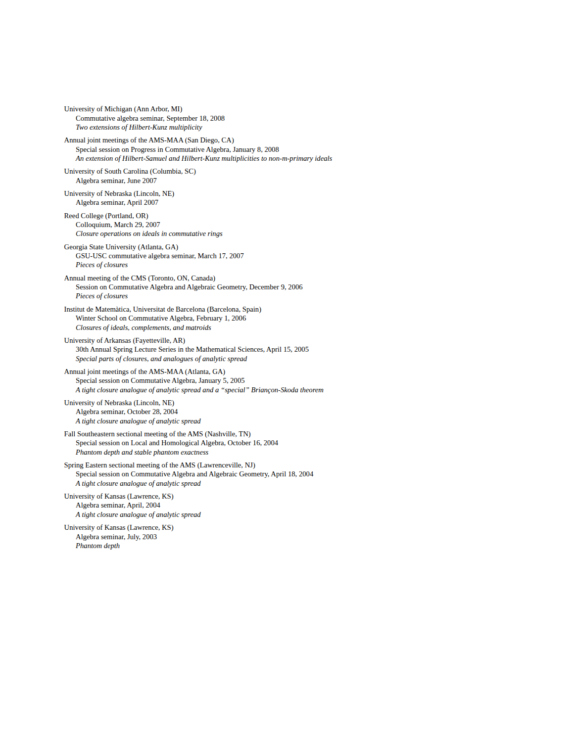University of Michigan (Ann Arbor, MI)
Commutative algebra seminar, September 18, 2008
Two extensions of Hilbert-Kunz multiplicity
Annual joint meetings of the AMS-MAA (San Diego, CA)
Special session on Progress in Commutative Algebra, January 8, 2008
An extension of Hilbert-Samuel and Hilbert-Kunz multiplicities to non-m-primary ideals
University of South Carolina (Columbia, SC)
Algebra seminar, June 2007
University of Nebraska (Lincoln, NE)
Algebra seminar, April 2007
Reed College (Portland, OR)
Colloquium, March 29, 2007
Closure operations on ideals in commutative rings
Georgia State University (Atlanta, GA)
GSU-USC commutative algebra seminar, March 17, 2007
Pieces of closures
Annual meeting of the CMS (Toronto, ON, Canada)
Session on Commutative Algebra and Algebraic Geometry, December 9, 2006
Pieces of closures
Institut de Matemàtica, Universitat de Barcelona (Barcelona, Spain)
Winter School on Commutative Algebra, February 1, 2006
Closures of ideals, complements, and matroids
University of Arkansas (Fayetteville, AR)
30th Annual Spring Lecture Series in the Mathematical Sciences, April 15, 2005
Special parts of closures, and analogues of analytic spread
Annual joint meetings of the AMS-MAA (Atlanta, GA)
Special session on Commutative Algebra, January 5, 2005
A tight closure analogue of analytic spread and a “special” Briançon-Skoda theorem
University of Nebraska (Lincoln, NE)
Algebra seminar, October 28, 2004
A tight closure analogue of analytic spread
Fall Southeastern sectional meeting of the AMS (Nashville, TN)
Special session on Local and Homological Algebra, October 16, 2004
Phantom depth and stable phantom exactness
Spring Eastern sectional meeting of the AMS (Lawrenceville, NJ)
Special session on Commutative Algebra and Algebraic Geometry, April 18, 2004
A tight closure analogue of analytic spread
University of Kansas (Lawrence, KS)
Algebra seminar, April, 2004
A tight closure analogue of analytic spread
University of Kansas (Lawrence, KS)
Algebra seminar, July, 2003
Phantom depth